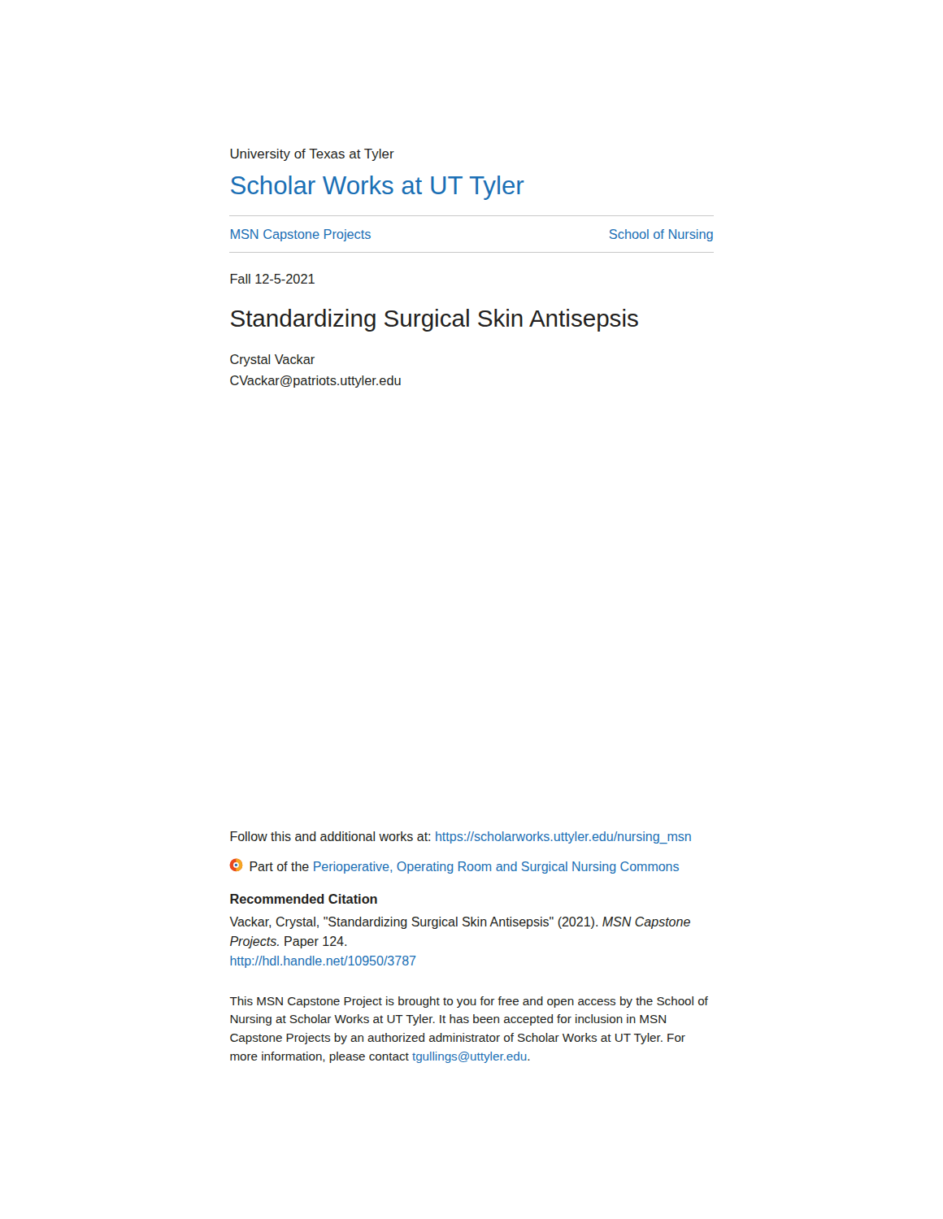University of Texas at Tyler
Scholar Works at UT Tyler
MSN Capstone Projects School of Nursing
Fall 12-5-2021
Standardizing Surgical Skin Antisepsis
Crystal Vackar
CVackar@patriots.uttyler.edu
Follow this and additional works at: https://scholarworks.uttyler.edu/nursing_msn
Part of the Perioperative, Operating Room and Surgical Nursing Commons
Recommended Citation
Vackar, Crystal, "Standardizing Surgical Skin Antisepsis" (2021). MSN Capstone Projects. Paper 124.
http://hdl.handle.net/10950/3787
This MSN Capstone Project is brought to you for free and open access by the School of Nursing at Scholar Works at UT Tyler. It has been accepted for inclusion in MSN Capstone Projects by an authorized administrator of Scholar Works at UT Tyler. For more information, please contact tgullings@uttyler.edu.